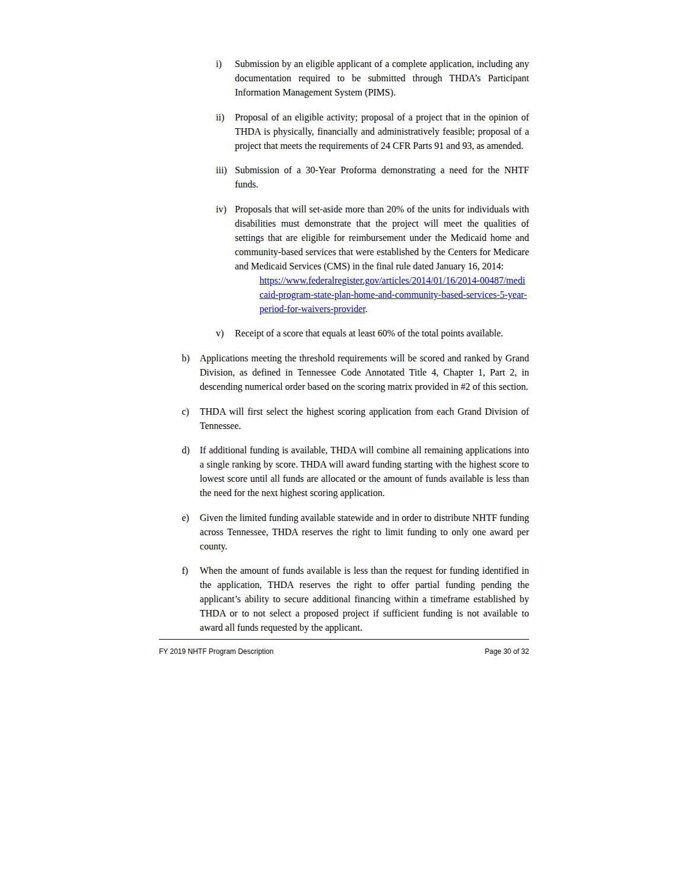i) Submission by an eligible applicant of a complete application, including any documentation required to be submitted through THDA’s Participant Information Management System (PIMS).
ii) Proposal of an eligible activity; proposal of a project that in the opinion of THDA is physically, financially and administratively feasible; proposal of a project that meets the requirements of 24 CFR Parts 91 and 93, as amended.
iii) Submission of a 30-Year Proforma demonstrating a need for the NHTF funds.
iv) Proposals that will set-aside more than 20% of the units for individuals with disabilities must demonstrate that the project will meet the qualities of settings that are eligible for reimbursement under the Medicaid home and community-based services that were established by the Centers for Medicare and Medicaid Services (CMS) in the final rule dated January 16, 2014:
https://www.federalregister.gov/articles/2014/01/16/2014-00487/medicaid-program-state-plan-home-and-community-based-services-5-year-period-for-waivers-provider.
v) Receipt of a score that equals at least 60% of the total points available.
b) Applications meeting the threshold requirements will be scored and ranked by Grand Division, as defined in Tennessee Code Annotated Title 4, Chapter 1, Part 2, in descending numerical order based on the scoring matrix provided in #2 of this section.
c) THDA will first select the highest scoring application from each Grand Division of Tennessee.
d) If additional funding is available, THDA will combine all remaining applications into a single ranking by score. THDA will award funding starting with the highest score to lowest score until all funds are allocated or the amount of funds available is less than the need for the next highest scoring application.
e) Given the limited funding available statewide and in order to distribute NHTF funding across Tennessee, THDA reserves the right to limit funding to only one award per county.
f) When the amount of funds available is less than the request for funding identified in the application, THDA reserves the right to offer partial funding pending the applicant’s ability to secure additional financing within a timeframe established by THDA or to not select a proposed project if sufficient funding is not available to award all funds requested by the applicant.
FY 2019 NHTF Program Description Page 30 of 32